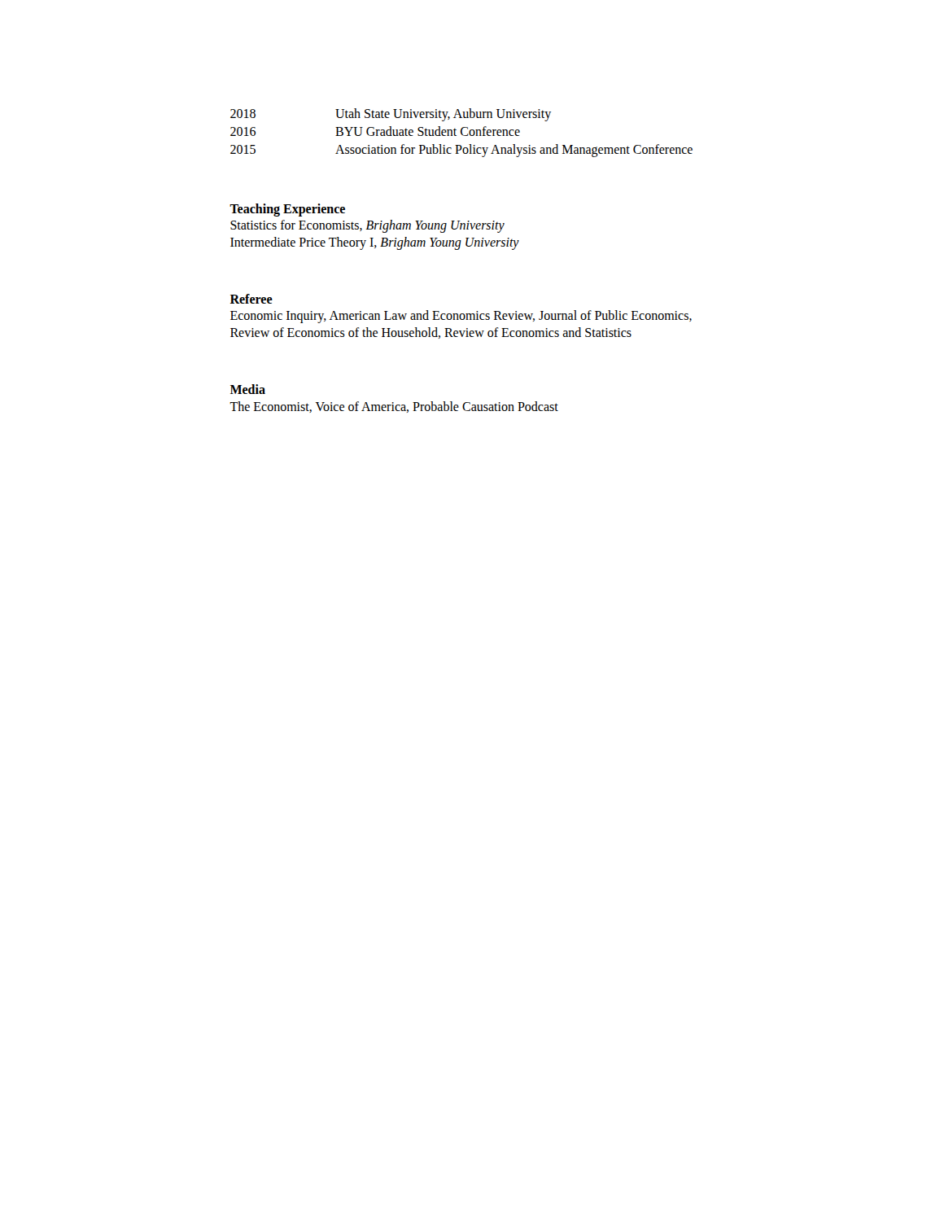| 2018 | Utah State University, Auburn University |
| 2016 | BYU Graduate Student Conference |
| 2015 | Association for Public Policy Analysis and Management Conference |
Teaching Experience
Statistics for Economists, Brigham Young University
Intermediate Price Theory I, Brigham Young University
Referee
Economic Inquiry, American Law and Economics Review, Journal of Public Economics, Review of Economics of the Household, Review of Economics and Statistics
Media
The Economist, Voice of America, Probable Causation Podcast